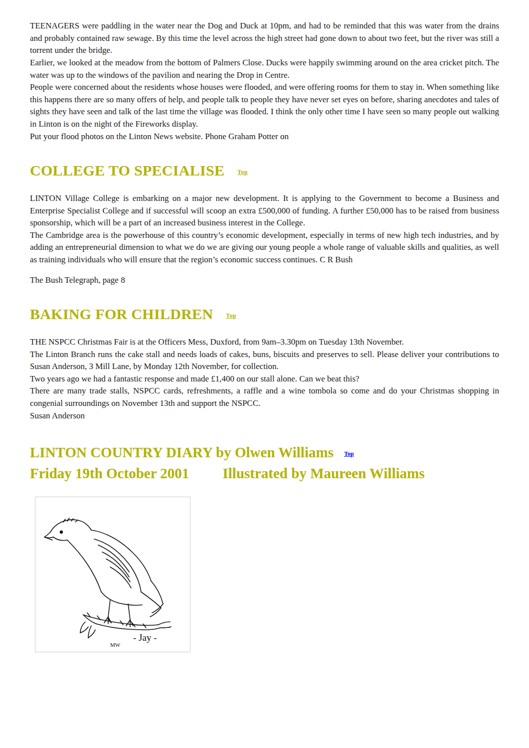TEENAGERS were paddling in the water near the Dog and Duck at 10pm, and had to be reminded that this was water from the drains and probably contained raw sewage. By this time the level across the high street had gone down to about two feet, but the river was still a torrent under the bridge.
Earlier, we looked at the meadow from the bottom of Palmers Close. Ducks were happily swimming around on the area cricket pitch. The water was up to the windows of the pavilion and nearing the Drop in Centre.
People were concerned about the residents whose houses were flooded, and were offering rooms for them to stay in. When something like this happens there are so many offers of help, and people talk to people they have never set eyes on before, sharing anecdotes and tales of sights they have seen and talk of the last time the village was flooded. I think the only other time I have seen so many people out walking in Linton is on the night of the Fireworks display.
Put your flood photos on the Linton News website. Phone Graham Potter on
COLLEGE TO SPECIALISE Top
LINTON Village College is embarking on a major new development. It is applying to the Government to become a Business and Enterprise Specialist College and if successful will scoop an extra £500,000 of funding. A further £50,000 has to be raised from business sponsorship, which will be a part of an increased business interest in the College.
The Cambridge area is the powerhouse of this country’s economic development, especially in terms of new high tech industries, and by adding an entrepreneurial dimension to what we do we are giving our young people a whole range of valuable skills and qualities, as well as training individuals who will ensure that the region’s economic success continues. C R Bush
The Bush Telegraph, page 8
BAKING FOR CHILDREN Top
THE NSPCC Christmas Fair is at the Officers Mess, Duxford, from 9am–3.30pm on Tuesday 13th November.
The Linton Branch runs the cake stall and needs loads of cakes, buns, biscuits and preserves to sell. Please deliver your contributions to Susan Anderson, 3 Mill Lane, by Monday 12th November, for collection.
Two years ago we had a fantastic response and made £1,400 on our stall alone. Can we beat this?
There are many trade stalls, NSPCC cards, refreshments, a raffle and a wine tombola so come and do your Christmas shopping in congenial surroundings on November 13th and support the NSPCC.
Susan Anderson
LINTON COUNTRY DIARY by Olwen Williams Top
Friday 19th October 2001 Illustrated by Maureen Williams
- Jay - MW